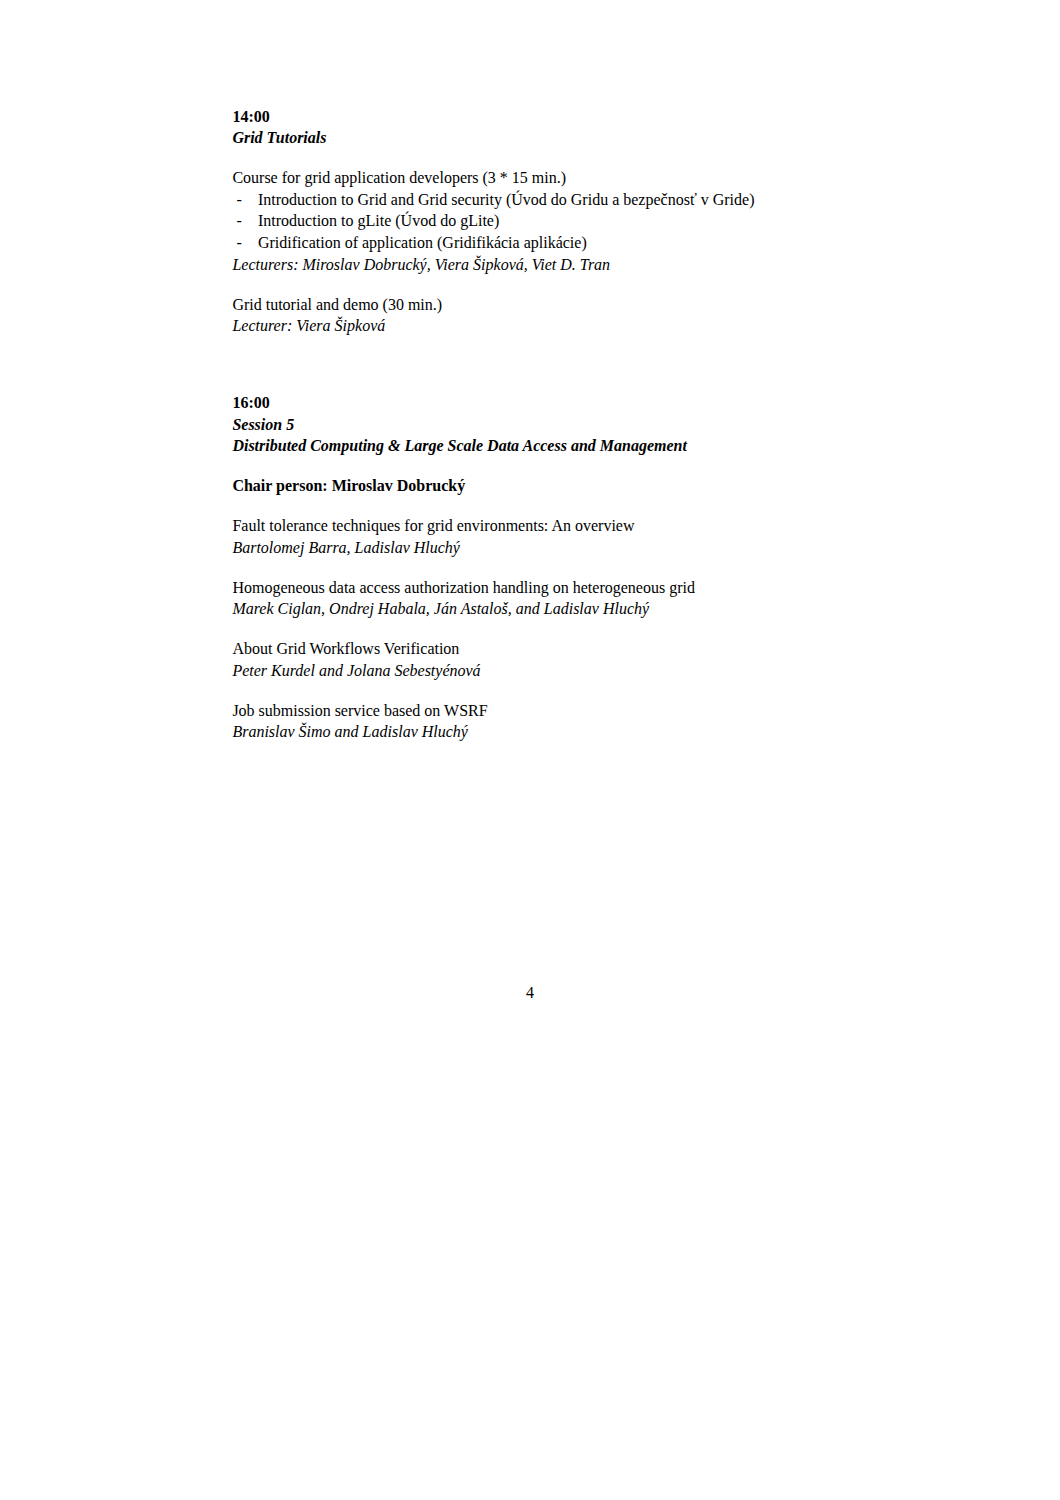14:00
Grid Tutorials
Course for grid application developers (3 * 15 min.)
Introduction to Grid and Grid security (Úvod do Gridu a bezpečnosť v Gride)
Introduction to gLite (Úvod do gLite)
Gridification of application (Gridifikácia aplikácie)
Lecturers: Miroslav Dobrucký, Viera Šipková, Viet D. Tran
Grid tutorial and demo (30 min.)
Lecturer: Viera Šipková
16:00
Session 5
Distributed Computing & Large Scale Data Access and Management
Chair person: Miroslav Dobrucký
Fault tolerance techniques for grid environments: An overview
Bartolomej Barra, Ladislav Hluchý
Homogeneous data access authorization handling on heterogeneous grid
Marek Ciglan, Ondrej Habala, Ján Astaloš, and Ladislav Hluchý
About Grid Workflows Verification
Peter Kurdel and Jolana Sebestyénová
Job submission service based on WSRF
Branislav Šimo and Ladislav Hluchý
4